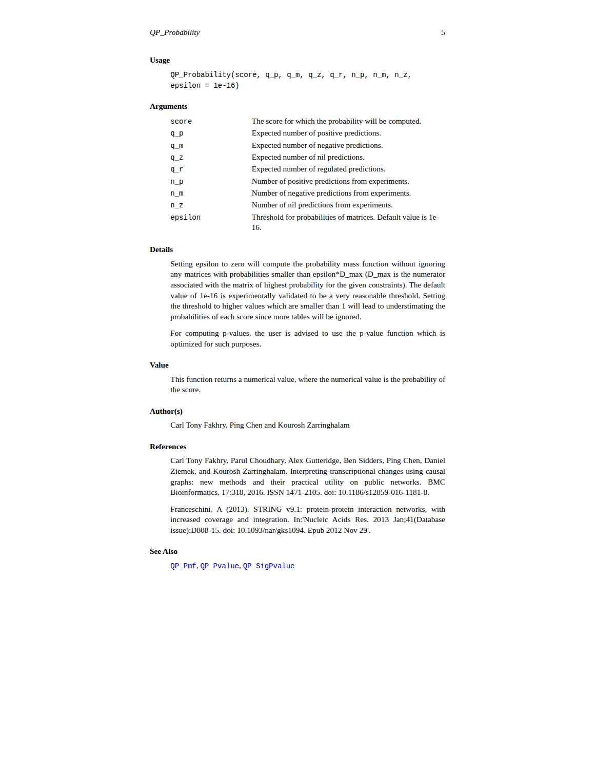QP_Probability 5
Usage
QP_Probability(score, q_p, q_m, q_z, q_r, n_p, n_m, n_z, epsilon = 1e-16)
Arguments
| score | The score for which the probability will be computed. |
| q_p | Expected number of positive predictions. |
| q_m | Expected number of negative predictions. |
| q_z | Expected number of nil predictions. |
| q_r | Expected number of regulated predictions. |
| n_p | Number of positive predictions from experiments. |
| n_m | Number of negative predictions from experiments. |
| n_z | Number of nil predictions from experiments. |
| epsilon | Threshold for probabilities of matrices. Default value is 1e-16. |
Details
Setting epsilon to zero will compute the probability mass function without ignoring any matrices with probabilities smaller than epsilon*D_max (D_max is the numerator associated with the matrix of highest probability for the given constraints). The default value of 1e-16 is experimentally validated to be a very reasonable threshold. Setting the threshold to higher values which are smaller than 1 will lead to understimating the probabilities of each score since more tables will be ignored.
For computing p-values, the user is advised to use the p-value function which is optimized for such purposes.
Value
This function returns a numerical value, where the numerical value is the probability of the score.
Author(s)
Carl Tony Fakhry, Ping Chen and Kourosh Zarringhalam
References
Carl Tony Fakhry, Parul Choudhary, Alex Gutteridge, Ben Sidders, Ping Chen, Daniel Ziemek, and Kourosh Zarringhalam. Interpreting transcriptional changes using causal graphs: new methods and their practical utility on public networks. BMC Bioinformatics, 17:318, 2016. ISSN 1471-2105. doi: 10.1186/s12859-016-1181-8.
Franceschini, A (2013). STRING v9.1: protein-protein interaction networks, with increased coverage and integration. In:'Nucleic Acids Res. 2013 Jan;41(Database issue):D808-15. doi: 10.1093/nar/gks1094. Epub 2012 Nov 29'.
See Also
QP_Pmf, QP_Pvalue, QP_SigPvalue